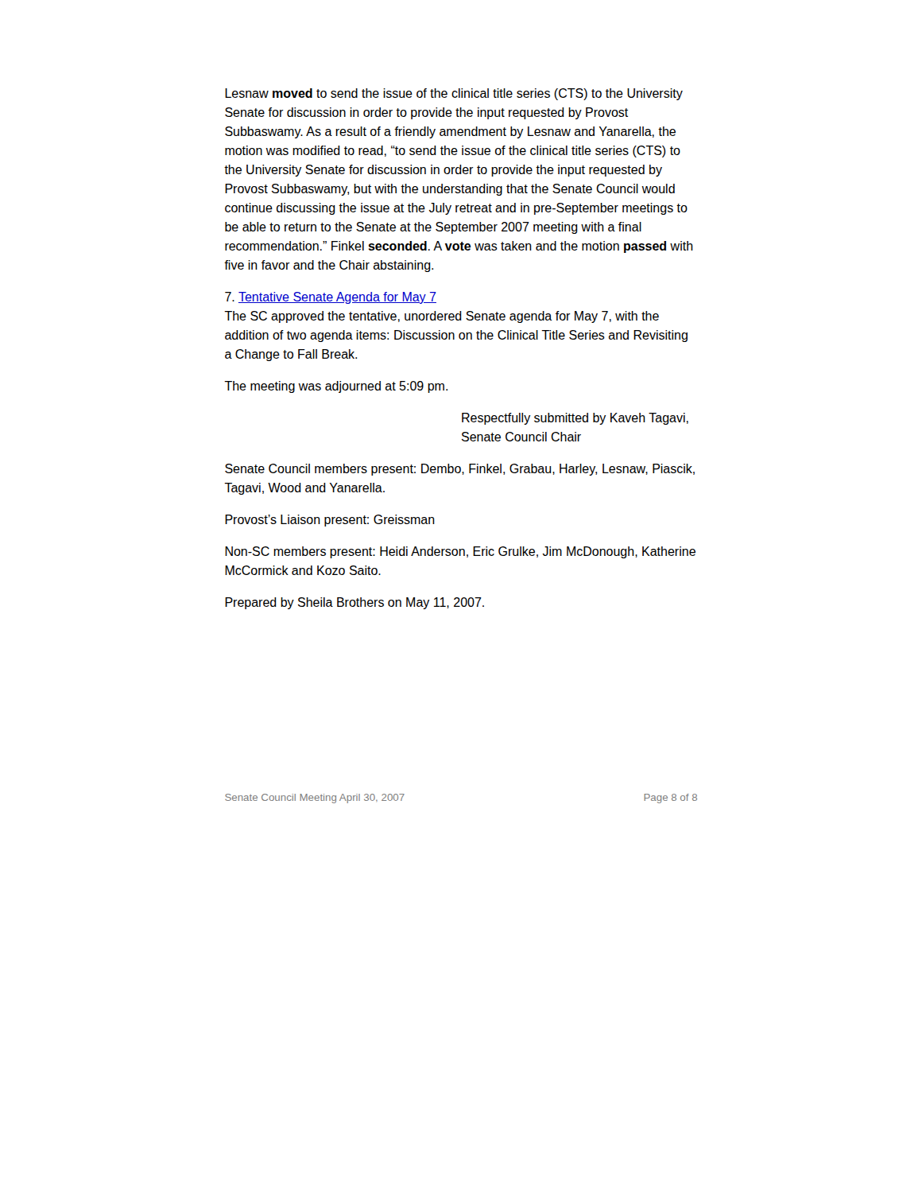Lesnaw moved to send the issue of the clinical title series (CTS) to the University Senate for discussion in order to provide the input requested by Provost Subbaswamy. As a result of a friendly amendment by Lesnaw and Yanarella, the motion was modified to read, “to send the issue of the clinical title series (CTS) to the University Senate for discussion in order to provide the input requested by Provost Subbaswamy, but with the understanding that the Senate Council would continue discussing the issue at the July retreat and in pre-September meetings to be able to return to the Senate at the September 2007 meeting with a final recommendation.” Finkel seconded. A vote was taken and the motion passed with five in favor and the Chair abstaining.
7. Tentative Senate Agenda for May 7
The SC approved the tentative, unordered Senate agenda for May 7, with the addition of two agenda items: Discussion on the Clinical Title Series and Revisiting a Change to Fall Break.
The meeting was adjourned at 5:09 pm.
Respectfully submitted by Kaveh Tagavi,
Senate Council Chair
Senate Council members present: Dembo, Finkel, Grabau, Harley, Lesnaw, Piascik, Tagavi, Wood and Yanarella.
Provost’s Liaison present: Greissman
Non-SC members present: Heidi Anderson, Eric Grulke, Jim McDonough, Katherine McCormick and Kozo Saito.
Prepared by Sheila Brothers on May 11, 2007.
Senate Council Meeting April 30, 2007 Page 8 of 8